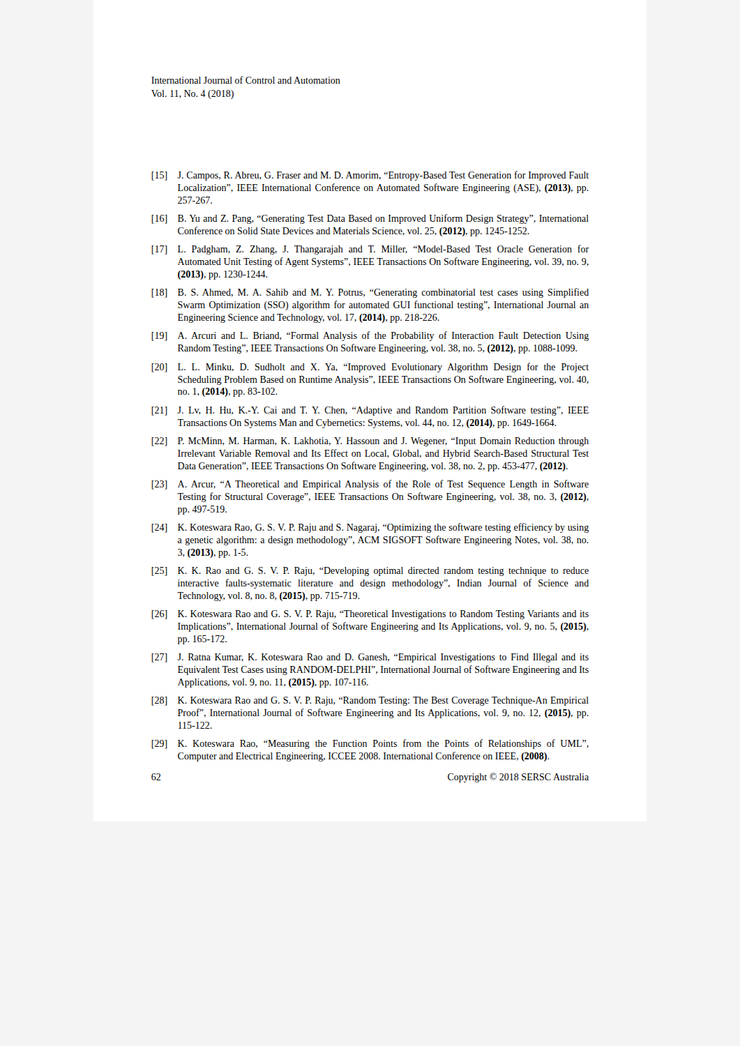International Journal of Control and Automation Vol. 11, No. 4 (2018)
[15] J. Campos, R. Abreu, G. Fraser and M. D. Amorim, “Entropy-Based Test Generation for Improved Fault Localization”, IEEE International Conference on Automated Software Engineering (ASE), (2013), pp. 257-267.
[16] B. Yu and Z. Pang, “Generating Test Data Based on Improved Uniform Design Strategy”, International Conference on Solid State Devices and Materials Science, vol. 25, (2012), pp. 1245-1252.
[17] L. Padgham, Z. Zhang, J. Thangarajah and T. Miller, “Model-Based Test Oracle Generation for Automated Unit Testing of Agent Systems”, IEEE Transactions On Software Engineering, vol. 39, no. 9, (2013), pp. 1230-1244.
[18] B. S. Ahmed, M. A. Sahib and M. Y. Potrus, “Generating combinatorial test cases using Simplified Swarm Optimization (SSO) algorithm for automated GUI functional testing”, International Journal an Engineering Science and Technology, vol. 17, (2014), pp. 218-226.
[19] A. Arcuri and L. Briand, “Formal Analysis of the Probability of Interaction Fault Detection Using Random Testing”, IEEE Transactions On Software Engineering, vol. 38, no. 5, (2012), pp. 1088-1099.
[20] L. L. Minku, D. Sudholt and X. Ya, “Improved Evolutionary Algorithm Design for the Project Scheduling Problem Based on Runtime Analysis”, IEEE Transactions On Software Engineering, vol. 40, no. 1, (2014), pp. 83-102.
[21] J. Lv, H. Hu, K.-Y. Cai and T. Y. Chen, “Adaptive and Random Partition Software testing”, IEEE Transactions On Systems Man and Cybernetics: Systems, vol. 44, no. 12, (2014), pp. 1649-1664.
[22] P. McMinn, M. Harman, K. Lakhotia, Y. Hassoun and J. Wegener, “Input Domain Reduction through Irrelevant Variable Removal and Its Effect on Local, Global, and Hybrid Search-Based Structural Test Data Generation”, IEEE Transactions On Software Engineering, vol. 38, no. 2, pp. 453-477, (2012).
[23] A. Arcur, “A Theoretical and Empirical Analysis of the Role of Test Sequence Length in Software Testing for Structural Coverage”, IEEE Transactions On Software Engineering, vol. 38, no. 3, (2012), pp. 497-519.
[24] K. Koteswara Rao, G. S. V. P. Raju and S. Nagaraj, “Optimizing the software testing efficiency by using a genetic algorithm: a design methodology”, ACM SIGSOFT Software Engineering Notes, vol. 38, no. 3, (2013), pp. 1-5.
[25] K. K. Rao and G. S. V. P. Raju, “Developing optimal directed random testing technique to reduce interactive faults-systematic literature and design methodology”, Indian Journal of Science and Technology, vol. 8, no. 8, (2015), pp. 715-719.
[26] K. Koteswara Rao and G. S. V. P. Raju, “Theoretical Investigations to Random Testing Variants and its Implications”, International Journal of Software Engineering and Its Applications, vol. 9, no. 5, (2015), pp. 165-172.
[27] J. Ratna Kumar, K. Koteswara Rao and D. Ganesh, “Empirical Investigations to Find Illegal and its Equivalent Test Cases using RANDOM-DELPHI”, International Journal of Software Engineering and Its Applications, vol. 9, no. 11, (2015), pp. 107-116.
[28] K. Koteswara Rao and G. S. V. P. Raju, “Random Testing: The Best Coverage Technique-An Empirical Proof”, International Journal of Software Engineering and Its Applications, vol. 9, no. 12, (2015), pp. 115-122.
[29] K. Koteswara Rao, “Measuring the Function Points from the Points of Relationships of UML”, Computer and Electrical Engineering, ICCEE 2008. International Conference on IEEE, (2008).
62 Copyright © 2018 SERSC Australia